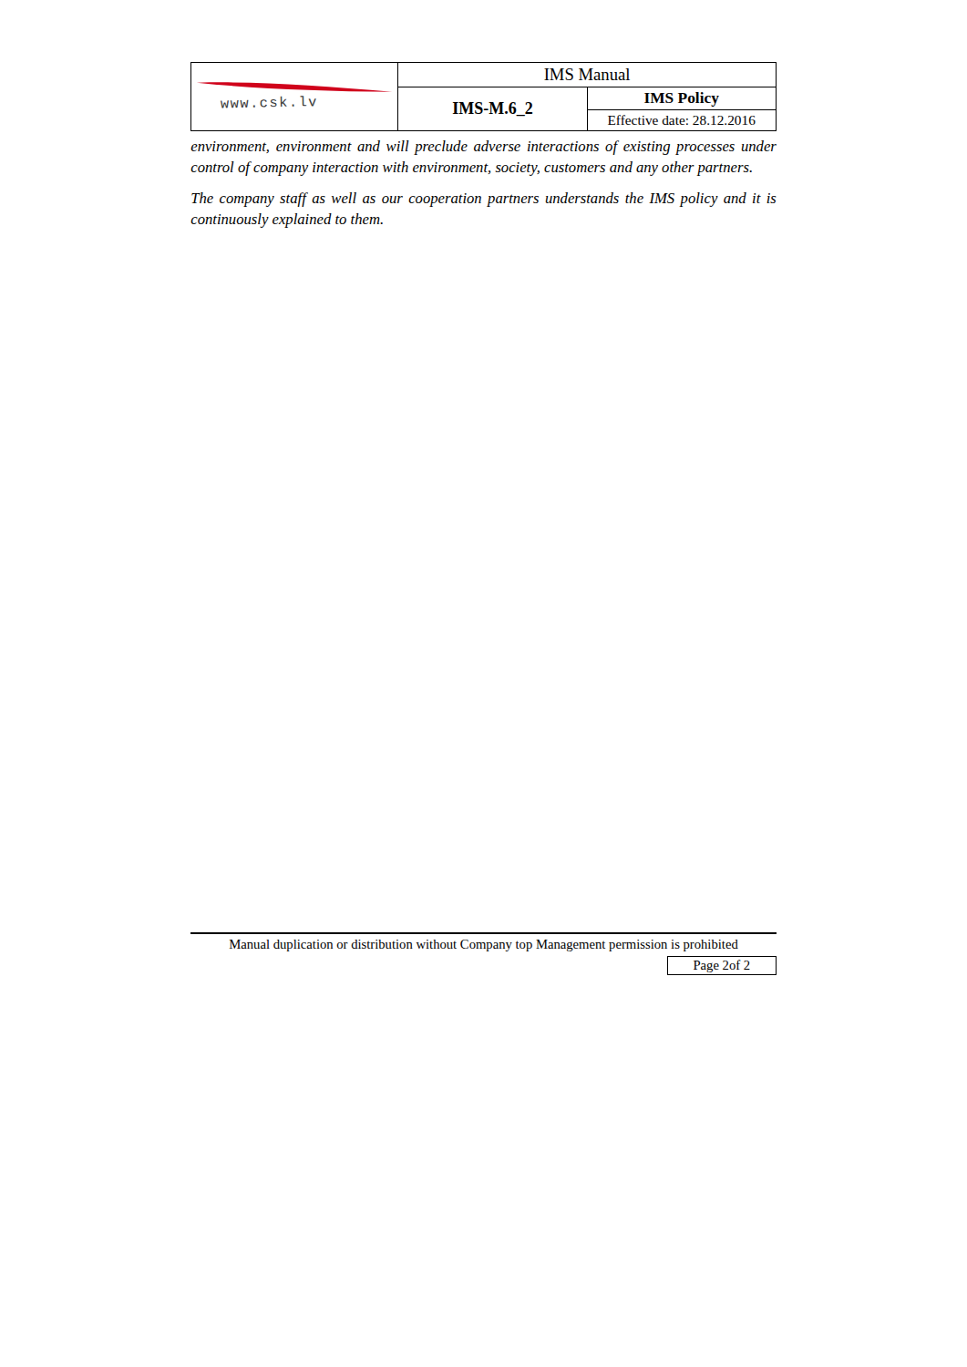| www.csk.lv | IMS Manual |
| IMS-M.6_2 | IMS Policy |
| Effective date: 28.12.2016 |
environment, environment and will preclude adverse interactions of existing processes under control of company interaction with environment, society, customers and any other partners.
The company staff as well as our cooperation partners understands the IMS policy and it is continuously explained to them.
Manual duplication or distribution without Company top Management permission is prohibited
Page 2of 2